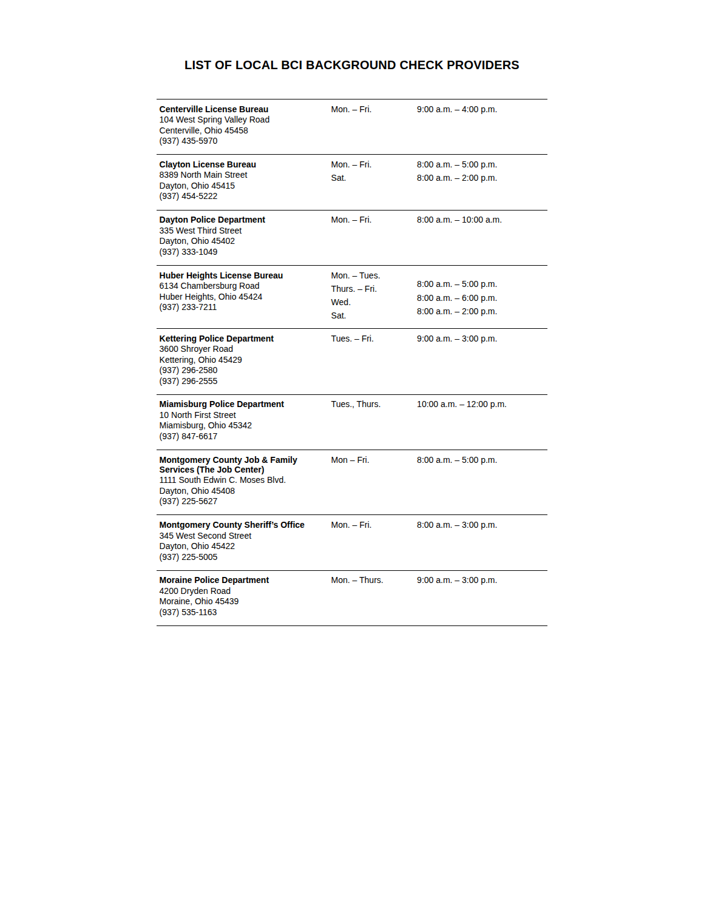LIST OF LOCAL BCI BACKGROUND CHECK PROVIDERS
| Centerville License Bureau 104 West Spring Valley Road Centerville, Ohio 45458 (937) 435-5970 | Mon. – Fri. | 9:00 a.m. – 4:00 p.m. |
| Clayton License Bureau 8389 North Main Street Dayton, Ohio 45415 (937) 454-5222 | Mon. – Fri. Sat. | 8:00 a.m. – 5:00 p.m. 8:00 a.m. – 2:00 p.m. |
| Dayton Police Department 335 West Third Street Dayton, Ohio 45402 (937) 333-1049 | Mon. – Fri. | 8:00 a.m. – 10:00 a.m. |
| Huber Heights License Bureau 6134 Chambersburg Road Huber Heights, Ohio 45424 (937) 233-7211 | Mon. – Tues. Thurs. – Fri. Wed. Sat. | 8:00 a.m. – 5:00 p.m. 8:00 a.m. – 6:00 p.m. 8:00 a.m. – 2:00 p.m. |
| Kettering Police Department 3600 Shroyer Road Kettering, Ohio 45429 (937) 296-2580 (937) 296-2555 | Tues. – Fri. | 9:00 a.m. – 3:00 p.m. |
| Miamisburg Police Department 10 North First Street Miamisburg, Ohio 45342 (937) 847-6617 | Tues., Thurs. | 10:00 a.m. – 12:00 p.m. |
| Montgomery County Job & Family Services (The Job Center) 1111 South Edwin C. Moses Blvd. Dayton, Ohio 45408 (937) 225-5627 | Mon – Fri. | 8:00 a.m. – 5:00 p.m. |
| Montgomery County Sheriff’s Office 345 West Second Street Dayton, Ohio 45422 (937) 225-5005 | Mon. – Fri. | 8:00 a.m. – 3:00 p.m. |
| Moraine Police Department 4200 Dryden Road Moraine, Ohio 45439 (937) 535-1163 | Mon. – Thurs. | 9:00 a.m. – 3:00 p.m. |